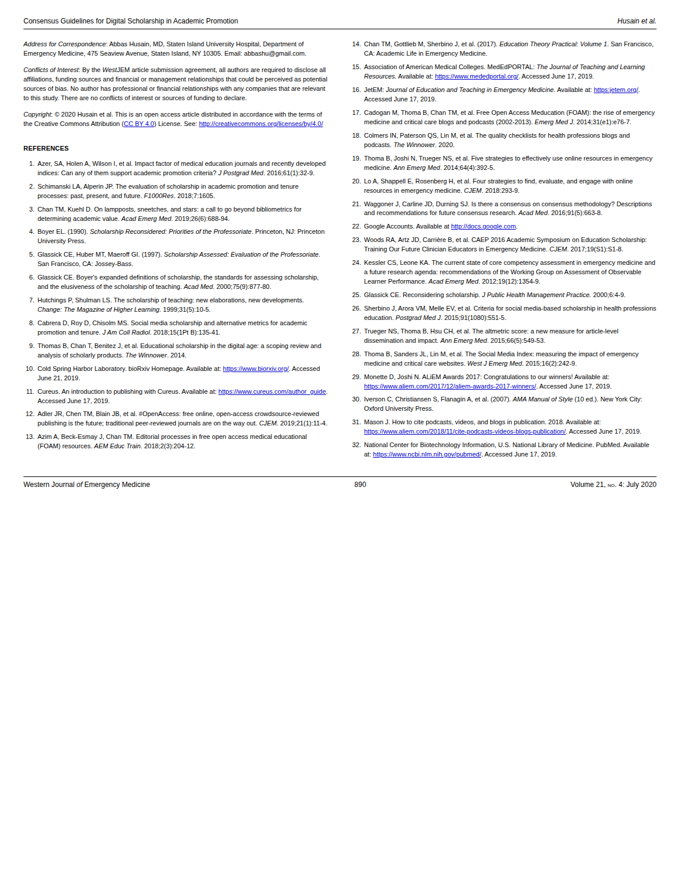Consensus Guidelines for Digital Scholarship in Academic Promotion
Husain et al.
Address for Correspondence: Abbas Husain, MD, Staten Island University Hospital, Department of Emergency Medicine, 475 Seaview Avenue, Staten Island, NY 10305. Email: abbashu@gmail.com.
Conflicts of Interest: By the West JEM article submission agreement, all authors are required to disclose all affiliations, funding sources and financial or management relationships that could be perceived as potential sources of bias. No author has professional or financial relationships with any companies that are relevant to this study. There are no conflicts of interest or sources of funding to declare.
Copyright: © 2020 Husain et al. This is an open access article distributed in accordance with the terms of the Creative Commons Attribution (CC BY 4.0) License. See: http://creativecommons.org/licenses/by/4.0/
REFERENCES
Azer, SA, Holen A, Wilson I, et al. Impact factor of medical education journals and recently developed indices: Can any of them support academic promotion criteria? J Postgrad Med. 2016;61(1):32-9.
Schimanski LA, Alperin JP. The evaluation of scholarship in academic promotion and tenure processes: past, present, and future. F1000Res. 2018;7:1605.
Chan TM, Kuehl D. On lampposts, sneetches, and stars: a call to go beyond bibliometrics for determining academic value. Acad Emerg Med. 2019;26(6):688-94.
Boyer EL. (1990). Scholarship Reconsidered: Priorities of the Professoriate. Princeton, NJ: Princeton University Press.
Glassick CE, Huber MT, Maeroff GI. (1997). Scholarship Assessed: Evaluation of the Professoriate. San Francisco, CA: Jossey-Bass.
Glassick CE. Boyer's expanded definitions of scholarship, the standards for assessing scholarship, and the elusiveness of the scholarship of teaching. Acad Med. 2000;75(9):877-80.
Hutchings P, Shulman LS. The scholarship of teaching: new elaborations, new developments. Change: The Magazine of Higher Learning. 1999;31(5):10-5.
Cabrera D, Roy D, Chisolm MS. Social media scholarship and alternative metrics for academic promotion and tenure. J Am Coll Radiol. 2018;15(1Pt B):135-41.
Thomas B, Chan T, Benitez J, et al. Educational scholarship in the digital age: a scoping review and analysis of scholarly products. The Winnower. 2014.
Cold Spring Harbor Laboratory. bioRxiv Homepage. Available at: https://www.biorxiv.org/. Accessed June 21, 2019.
Cureus. An introduction to publishing with Cureus. Available at: https://www.cureus.com/author_guide. Accessed June 17, 2019.
Adler JR, Chen TM, Blain JB, et al. #OpenAccess: free online, open-access crowdsource-reviewed publishing is the future; traditional peer-reviewed journals are on the way out. CJEM. 2019;21(1):11-4.
Azim A, Beck-Esmay J, Chan TM. Editorial processes in free open access medical educational (FOAM) resources. AEM Educ Train. 2018;2(3):204-12.
Chan TM, Gottlieb M, Sherbino J, et al. (2017). Education Theory Practical: Volume 1. San Francisco, CA: Academic Life in Emergency Medicine.
Association of American Medical Colleges. MedEdPORTAL: The Journal of Teaching and Learning Resources. Available at: https://www.mededportal.org/. Accessed June 17, 2019.
JetEM: Journal of Education and Teaching in Emergency Medicine. Available at: https:jetem.org/. Accessed June 17, 2019.
Cadogan M, Thoma B, Chan TM, et al. Free Open Access Meducation (FOAM): the rise of emergency medicine and critical care blogs and podcasts (2002-2013). Emerg Med J. 2014;31(e1):e76-7.
Colmers IN, Paterson QS, Lin M, et al. The quality checklists for health professions blogs and podcasts. The Winnower. 2020.
Thoma B, Joshi N, Trueger NS, et al. Five strategies to effectively use online resources in emergency medicine. Ann Emerg Med. 2014;64(4):392-5.
Lo A, Shappell E, Rosenberg H, et al. Four strategies to find, evaluate, and engage with online resources in emergency medicine. CJEM. 2018:293-9.
Waggoner J, Carline JD, Durning SJ. Is there a consensus on consensus methodology? Descriptions and recommendations for future consensus research. Acad Med. 2016;91(5):663-8.
Google Accounts. Available at http://docs.google.com.
Woods RA, Artz JD, Carrière B, et al. CAEP 2016 Academic Symposium on Education Scholarship: Training Our Future Clinician Educators in Emergency Medicine. CJEM. 2017;19(S1):S1-8.
Kessler CS, Leone KA. The current state of core competency assessment in emergency medicine and a future research agenda: recommendations of the Working Group on Assessment of Observable Learner Performance. Acad Emerg Med. 2012;19(12):1354-9.
Glassick CE. Reconsidering scholarship. J Public Health Management Practice. 2000;6:4-9.
Sherbino J, Arora VM, Melle EV, et al. Criteria for social media-based scholarship in health professions education. Postgrad Med J. 2015;91(1080):551-5.
Trueger NS, Thoma B, Hsu CH, et al. The altmetric score: a new measure for article-level dissemination and impact. Ann Emerg Med. 2015;66(5):549-53.
Thoma B, Sanders JL, Lin M, et al. The Social Media Index: measuring the impact of emergency medicine and critical care websites. West J Emerg Med. 2015;16(2):242-9.
Monette D, Joshi N. ALiEM Awards 2017: Congratulations to our winners! Available at: https://www.aliem.com/2017/12/aliem-awards-2017-winners/. Accessed June 17, 2019.
Iverson C, Christiansen S, Flanagin A, et al. (2007). AMA Manual of Style (10 ed.). New York City: Oxford University Press.
Mason J. How to cite podcasts, videos, and blogs in publication. 2018. Available at: https://www.aliem.com/2018/11/cite-podcasts-videos-blogs-publication/. Accessed June 17, 2019.
National Center for Biotechnology Information, U.S. National Library of Medicine. PubMed. Available at: https://www.ncbi.nlm.nih.gov/pubmed/. Accessed June 17, 2019.
Western Journal of Emergency Medicine
890
Volume 21, no. 4: July 2020